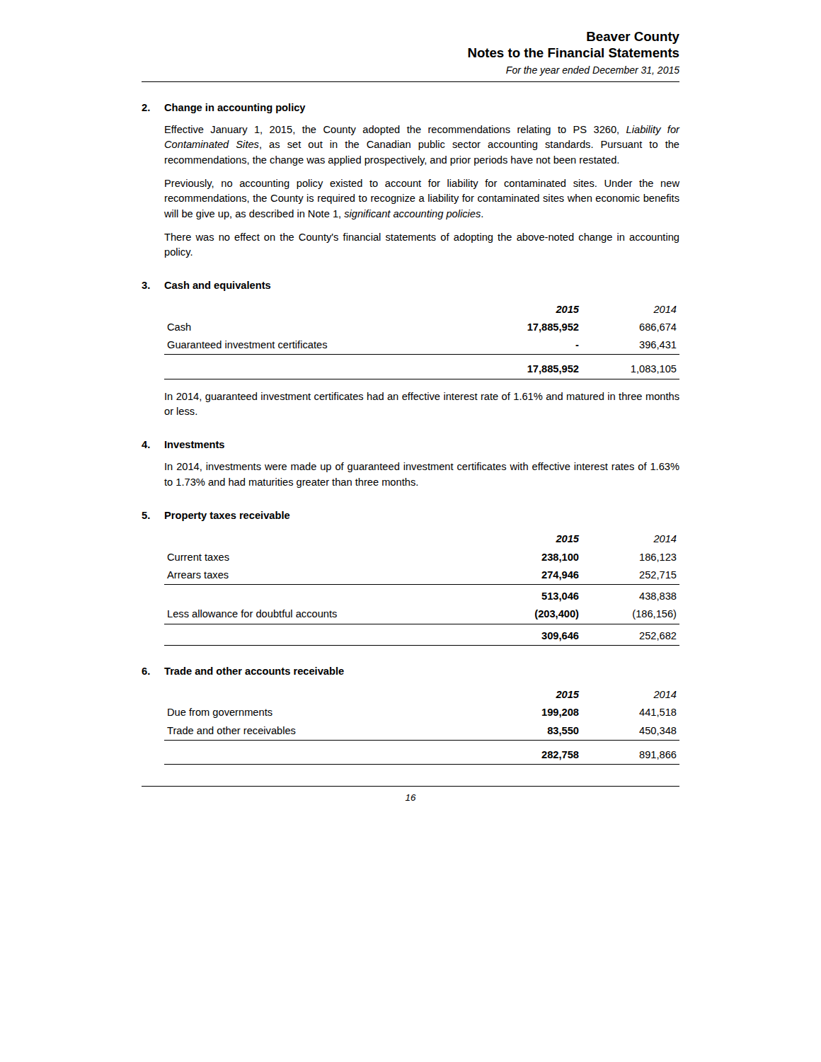Beaver County
Notes to the Financial Statements
For the year ended December 31, 2015
2. Change in accounting policy
Effective January 1, 2015, the County adopted the recommendations relating to PS 3260, Liability for Contaminated Sites, as set out in the Canadian public sector accounting standards. Pursuant to the recommendations, the change was applied prospectively, and prior periods have not been restated.
Previously, no accounting policy existed to account for liability for contaminated sites. Under the new recommendations, the County is required to recognize a liability for contaminated sites when economic benefits will be give up, as described in Note 1, significant accounting policies.
There was no effect on the County's financial statements of adopting the above-noted change in accounting policy.
3. Cash and equivalents
| | 2015 | 2014 |
| --- | --- | --- |
| Cash | 17,885,952 | 686,674 |
| Guaranteed investment certificates | - | 396,431 |
| | 17,885,952 | 1,083,105 |
In 2014, guaranteed investment certificates had an effective interest rate of 1.61% and matured in three months or less.
4. Investments
In 2014, investments were made up of guaranteed investment certificates with effective interest rates of 1.63% to 1.73% and had maturities greater than three months.
5. Property taxes receivable
| | 2015 | 2014 |
| --- | --- | --- |
| Current taxes | 238,100 | 186,123 |
| Arrears taxes | 274,946 | 252,715 |
| | 513,046 | 438,838 |
| Less allowance for doubtful accounts | (203,400) | (186,156) |
| | 309,646 | 252,682 |
6. Trade and other accounts receivable
| | 2015 | 2014 |
| --- | --- | --- |
| Due from governments | 199,208 | 441,518 |
| Trade and other receivables | 83,550 | 450,348 |
| | 282,758 | 891,866 |
16